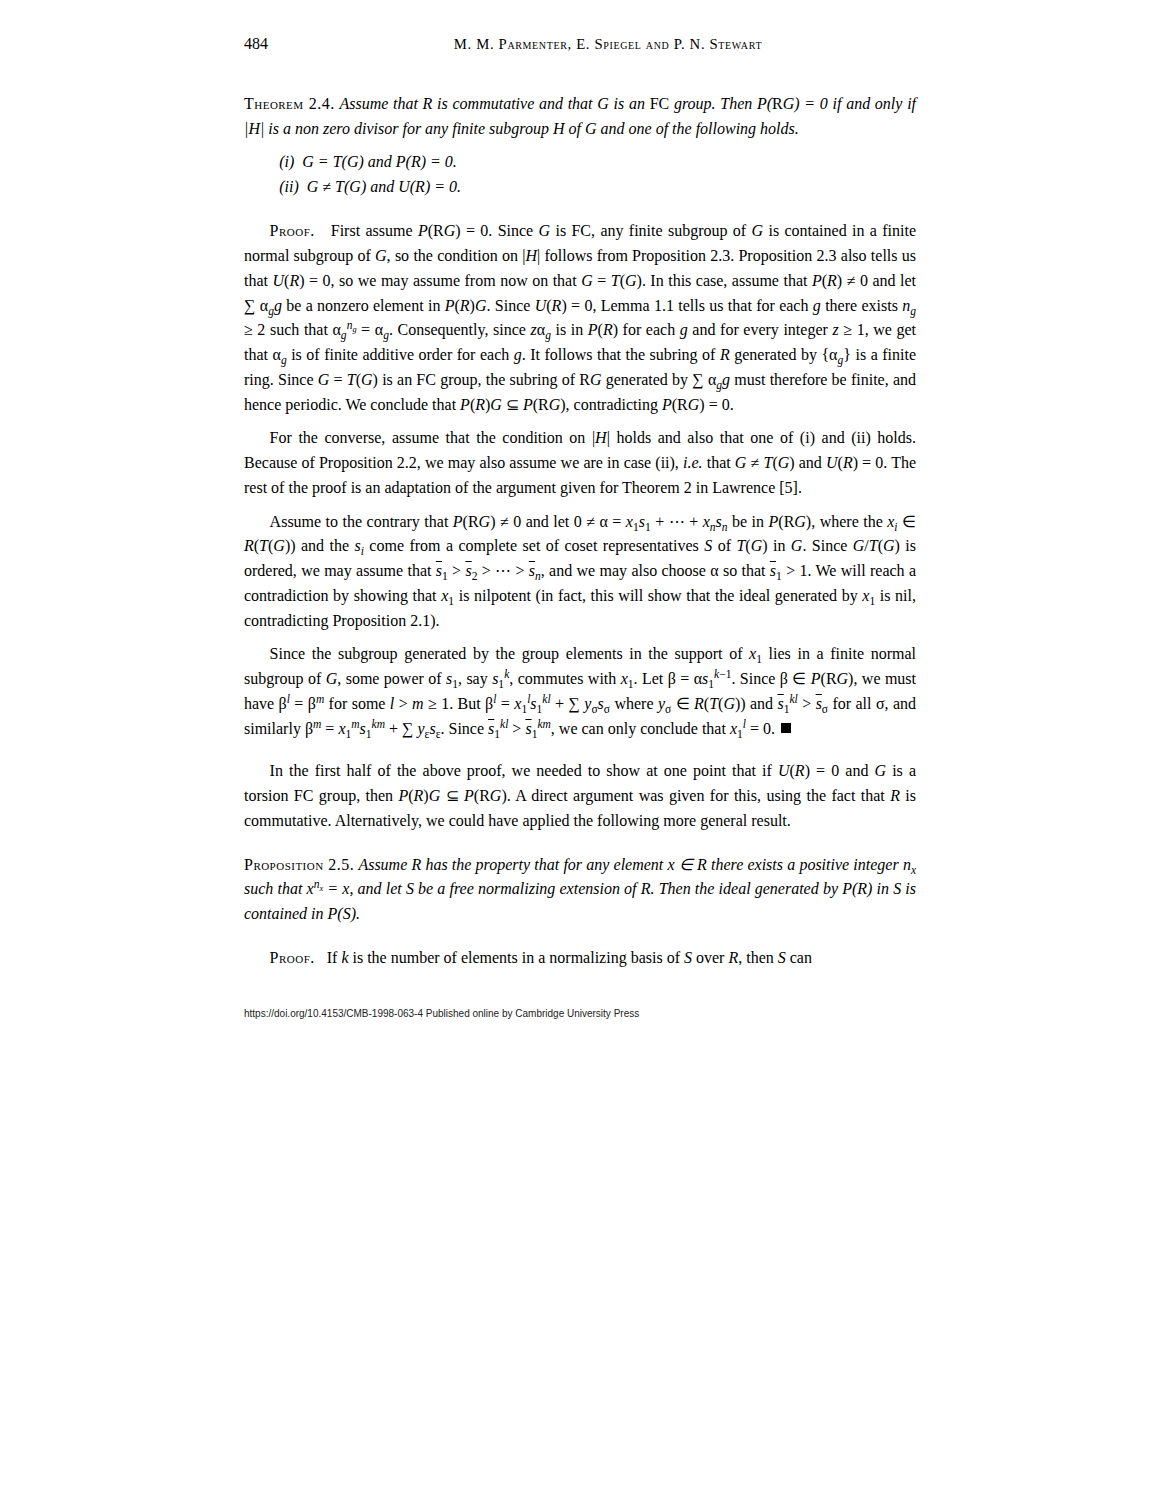484 M. M. Parmenter, E. Spiegel and P. N. Stewart
Theorem 2.4. Assume that R is commutative and that G is an FC group. Then P(RG) = 0 if and only if |H| is a non zero divisor for any finite subgroup H of G and one of the following holds.
(i) G = T(G) and P(R) = 0.
(ii) G ≠ T(G) and U(R) = 0.
Proof. First assume P(RG) = 0. Since G is FC, any finite subgroup of G is contained in a finite normal subgroup of G, so the condition on |H| follows from Proposition 2.3. Proposition 2.3 also tells us that U(R) = 0, so we may assume from now on that G = T(G). In this case, assume that P(R) ≠ 0 and let ∑ αgg be a nonzero element in P(R)G. Since U(R) = 0, Lemma 1.1 tells us that for each g there exists ng ≥ 2 such that αgng = αg. Consequently, since zαg is in P(R) for each g and for every integer z ≥ 1, we get that αg is of finite additive order for each g. It follows that the subring of R generated by {αg} is a finite ring. Since G = T(G) is an FC group, the subring of RG generated by ∑ αgg must therefore be finite, and hence periodic. We conclude that P(R)G ⊆ P(RG), contradicting P(RG) = 0.
For the converse, assume that the condition on |H| holds and also that one of (i) and (ii) holds. Because of Proposition 2.2, we may also assume we are in case (ii), i.e. that G ≠ T(G) and U(R) = 0. The rest of the proof is an adaptation of the argument given for Theorem 2 in Lawrence [5].
Assume to the contrary that P(RG) ≠ 0 and let 0 ≠ α = x1s1 + ⋯ + xnsn be in P(RG), where the xi ∈ R(T(G)) and the si come from a complete set of coset representatives S of T(G) in G. Since G/T(G) is ordered, we may assume that s1 > s2 > ⋯ > sn, and we may also choose α so that s1 > 1. We will reach a contradiction by showing that x1 is nilpotent (in fact, this will show that the ideal generated by x1 is nil, contradicting Proposition 2.1).
Since the subgroup generated by the group elements in the support of x1 lies in a finite normal subgroup of G, some power of s1, say s1k, commutes with x1. Let β = αs1k−1. Since β ∈ P(RG), we must have βl = βm for some l > m ≥ 1. But βl = x1ls1kl + ∑ yσsσ where yσ ∈ R(T(G)) and s1kl > sσ for all σ, and similarly βm = x1ms1km + ∑ yεsε. Since s1kl > s1km, we can only conclude that x1l = 0.
In the first half of the above proof, we needed to show at one point that if U(R) = 0 and G is a torsion FC group, then P(R)G ⊆ P(RG). A direct argument was given for this, using the fact that R is commutative. Alternatively, we could have applied the following more general result.
Proposition 2.5. Assume R has the property that for any element x ∈ R there exists a positive integer nx such that xnx = x, and let S be a free normalizing extension of R. Then the ideal generated by P(R) in S is contained in P(S).
Proof. If k is the number of elements in a normalizing basis of S over R, then S can
https://doi.org/10.4153/CMB-1998-063-4 Published online by Cambridge University Press